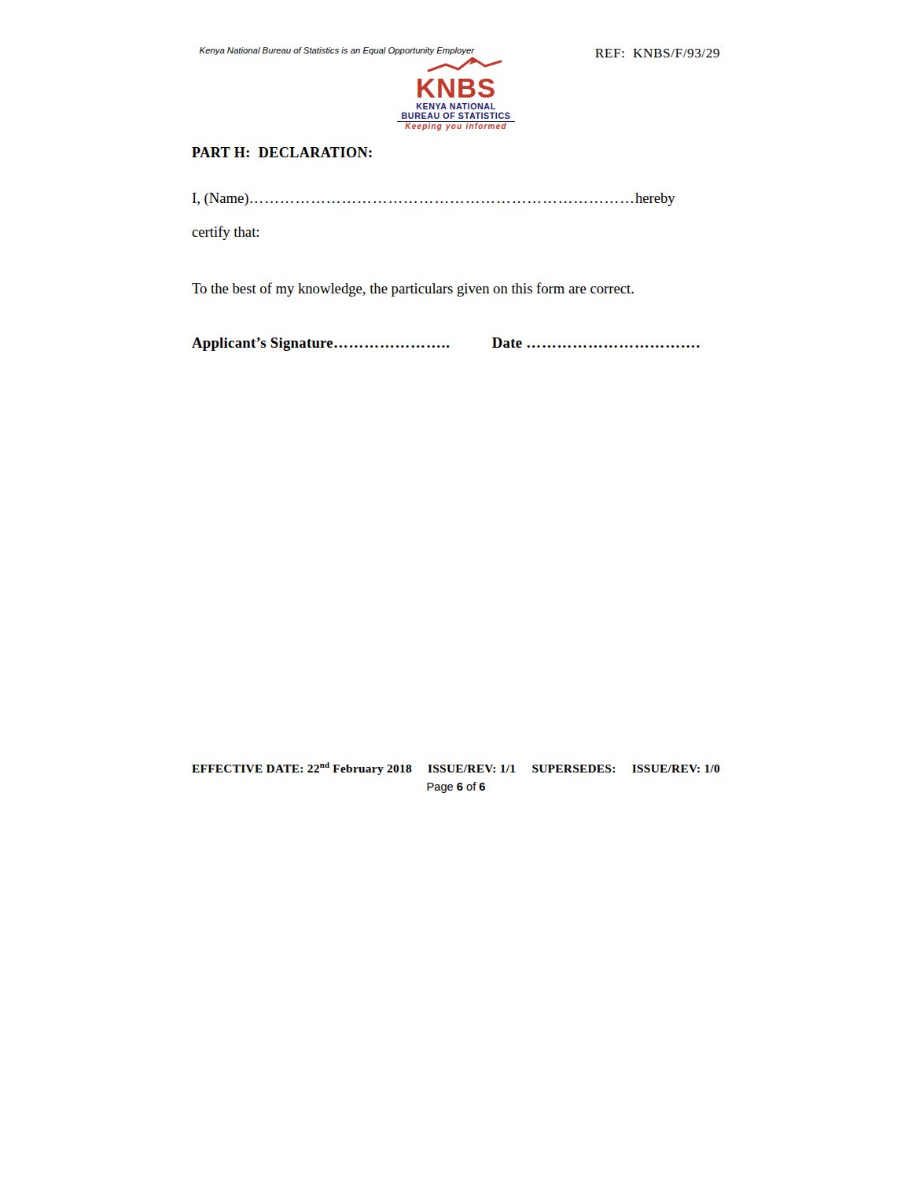Kenya National Bureau of Statistics is an Equal Opportunity Employer
REF: KNBS/F/93/29
KNBS
KENYA NATIONAL
BUREAU OF STATISTICS
Keeping you informed
PART H: DECLARATION:
I, (Name)…………………………………………………………………hereby
certify that:
To the best of my knowledge, the particulars given on this form are correct.
Applicant’s Signature………………….. Date …………………………….
EFFECTIVE DATE: 22nd February 2018
ISSUE/REV: 1/1
SUPERSEDES:
ISSUE/REV: 1/0
Page 6 of 6